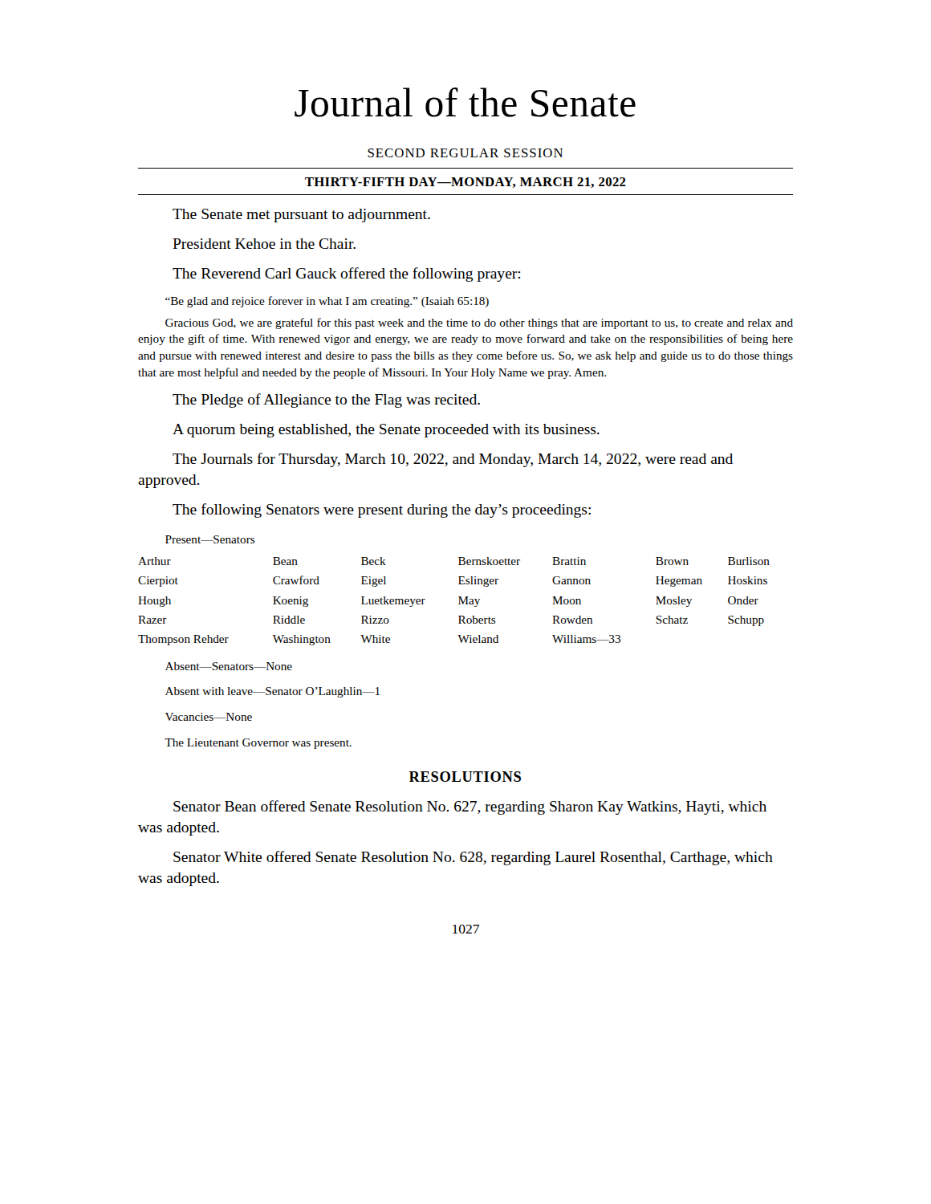Journal of the Senate
SECOND REGULAR SESSION
THIRTY-FIFTH DAY—MONDAY, MARCH 21, 2022
The Senate met pursuant to adjournment.
President Kehoe in the Chair.
The Reverend Carl Gauck offered the following prayer:
“Be glad and rejoice forever in what I am creating.” (Isaiah 65:18)
Gracious God, we are grateful for this past week and the time to do other things that are important to us, to create and relax and enjoy the gift of time. With renewed vigor and energy, we are ready to move forward and take on the responsibilities of being here and pursue with renewed interest and desire to pass the bills as they come before us. So, we ask help and guide us to do those things that are most helpful and needed by the people of Missouri. In Your Holy Name we pray. Amen.
The Pledge of Allegiance to the Flag was recited.
A quorum being established, the Senate proceeded with its business.
The Journals for Thursday, March 10, 2022, and Monday, March 14, 2022, were read and approved.
The following Senators were present during the day’s proceedings:
Present—Senators
| Arthur | Bean | Beck | Bernskoetter | Brattin | Brown | Burlison |
| Cierpiot | Crawford | Eigel | Eslinger | Gannon | Hegeman | Hoskins |
| Hough | Koenig | Luetkemeyer | May | Moon | Mosley | Onder |
| Razer | Riddle | Rizzo | Roberts | Rowden | Schatz | Schupp |
| Thompson Rehder | Washington | White | Wieland | Williams—33 | | |
Absent—Senators—None
Absent with leave—Senator O’Laughlin—1
Vacancies—None
The Lieutenant Governor was present.
RESOLUTIONS
Senator Bean offered Senate Resolution No. 627, regarding Sharon Kay Watkins, Hayti, which was adopted.
Senator White offered Senate Resolution No. 628, regarding Laurel Rosenthal, Carthage, which was adopted.
1027